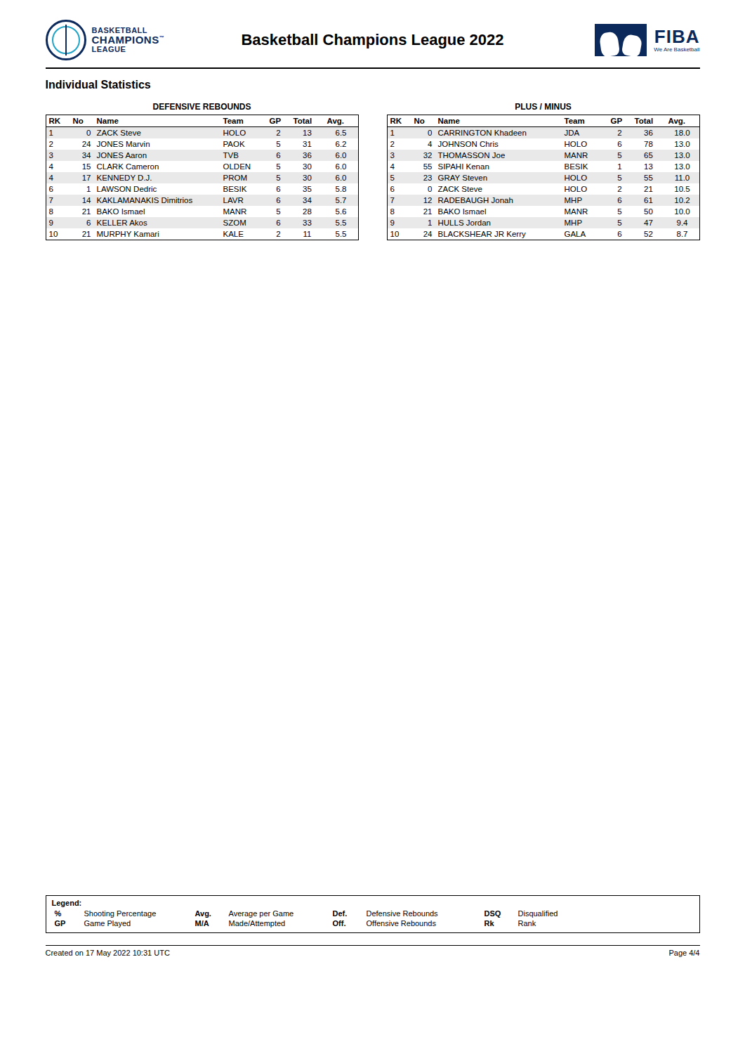BASKETBALL
CHAMPIONS™
LEAGUE
Basketball Champions League 2022
FIBA
We Are Basketball
Individual Statistics
DEFENSIVE REBOUNDS
| RK | No | Name | Team | GP | Total | Avg. |
| --- | --- | --- | --- | --- | --- | --- |
| 1 | 0 | ZACK Steve | HOLO | 2 | 13 | 6.5 |
| 2 | 24 | JONES Marvin | PAOK | 5 | 31 | 6.2 |
| 3 | 34 | JONES Aaron | TVB | 6 | 36 | 6.0 |
| 4 | 15 | CLARK Cameron | OLDEN | 5 | 30 | 6.0 |
| 4 | 17 | KENNEDY D.J. | PROM | 5 | 30 | 6.0 |
| 6 | 1 | LAWSON Dedric | BESIK | 6 | 35 | 5.8 |
| 7 | 14 | KAKLAMANAKIS Dimitrios | LAVR | 6 | 34 | 5.7 |
| 8 | 21 | BAKO Ismael | MANR | 5 | 28 | 5.6 |
| 9 | 6 | KELLER Akos | SZOM | 6 | 33 | 5.5 |
| 10 | 21 | MURPHY Kamari | KALE | 2 | 11 | 5.5 |
PLUS / MINUS
| RK | No | Name | Team | GP | Total | Avg. |
| --- | --- | --- | --- | --- | --- | --- |
| 1 | 0 | CARRINGTON Khadeen | JDA | 2 | 36 | 18.0 |
| 2 | 4 | JOHNSON Chris | HOLO | 6 | 78 | 13.0 |
| 3 | 32 | THOMASSON Joe | MANR | 5 | 65 | 13.0 |
| 4 | 55 | SIPAHI Kenan | BESIK | 1 | 13 | 13.0 |
| 5 | 23 | GRAY Steven | HOLO | 5 | 55 | 11.0 |
| 6 | 0 | ZACK Steve | HOLO | 2 | 21 | 10.5 |
| 7 | 12 | RADEBAUGH Jonah | MHP | 6 | 61 | 10.2 |
| 8 | 21 | BAKO Ismael | MANR | 5 | 50 | 10.0 |
| 9 | 1 | HULLS Jordan | MHP | 5 | 47 | 9.4 |
| 10 | 24 | BLACKSHEAR JR Kerry | GALA | 6 | 52 | 8.7 |
Legend:
| % | Shooting Percentage | Avg. | Average per Game | Def. | Defensive Rebounds | DSQ | Disqualified |
| GP | Game Played | M/A | Made/Attempted | Off. | Offensive Rebounds | Rk | Rank |
Created on 17 May 2022 10:31 UTC
Page 4/4